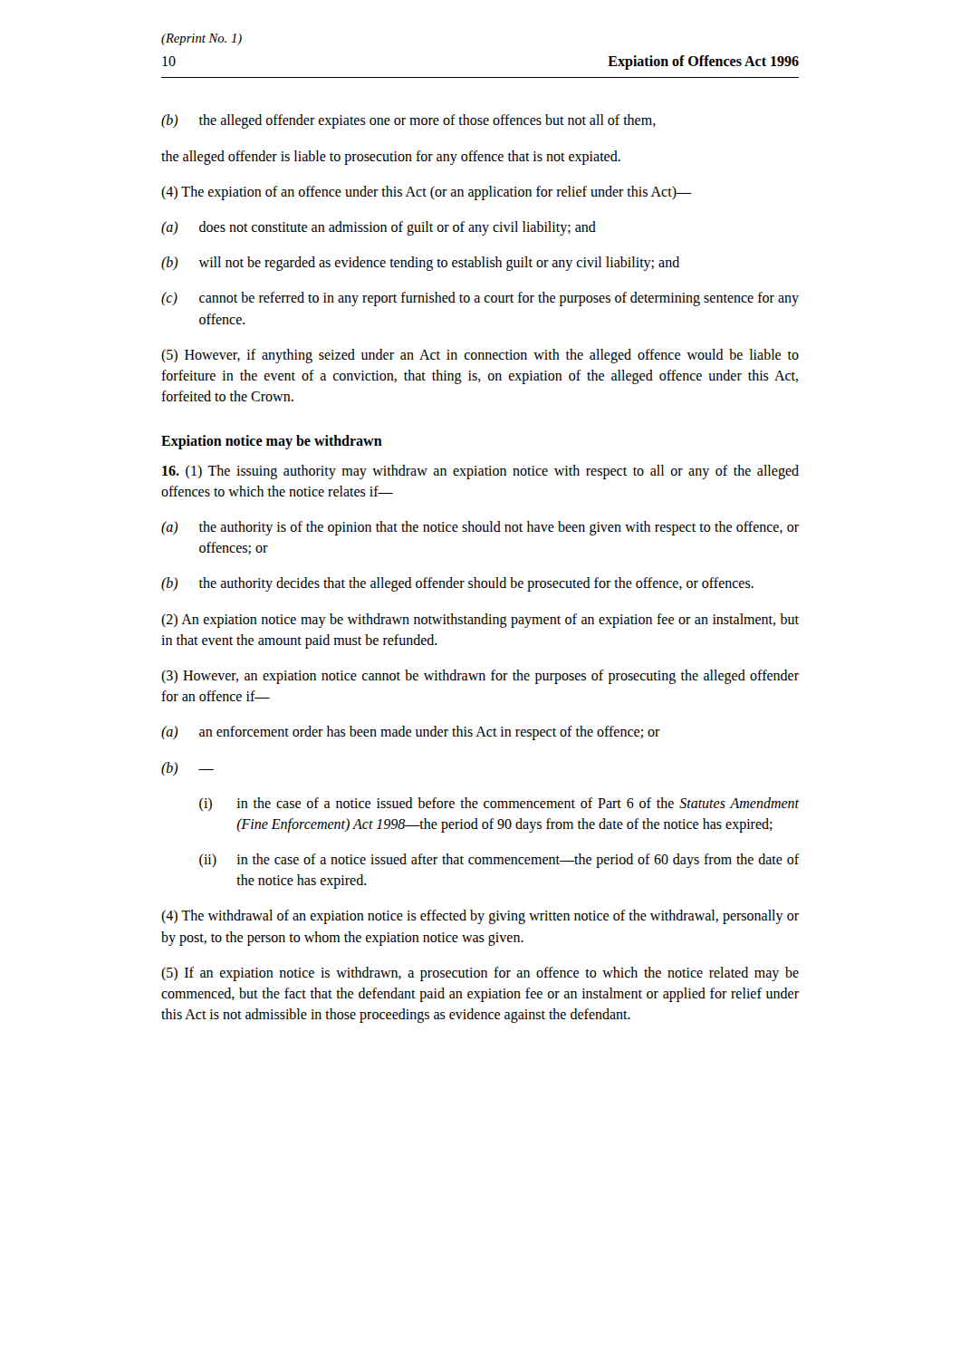(Reprint No. 1)
10 Expiation of Offences Act 1996
(b) the alleged offender expiates one or more of those offences but not all of them,
the alleged offender is liable to prosecution for any offence that is not expiated.
(4) The expiation of an offence under this Act (or an application for relief under this Act)—
(a) does not constitute an admission of guilt or of any civil liability; and
(b) will not be regarded as evidence tending to establish guilt or any civil liability; and
(c) cannot be referred to in any report furnished to a court for the purposes of determining sentence for any offence.
(5) However, if anything seized under an Act in connection with the alleged offence would be liable to forfeiture in the event of a conviction, that thing is, on expiation of the alleged offence under this Act, forfeited to the Crown.
Expiation notice may be withdrawn
16. (1) The issuing authority may withdraw an expiation notice with respect to all or any of the alleged offences to which the notice relates if—
(a) the authority is of the opinion that the notice should not have been given with respect to the offence, or offences; or
(b) the authority decides that the alleged offender should be prosecuted for the offence, or offences.
(2) An expiation notice may be withdrawn notwithstanding payment of an expiation fee or an instalment, but in that event the amount paid must be refunded.
(3) However, an expiation notice cannot be withdrawn for the purposes of prosecuting the alleged offender for an offence if—
(a) an enforcement order has been made under this Act in respect of the offence; or
(b)—
(i) in the case of a notice issued before the commencement of Part 6 of the Statutes Amendment (Fine Enforcement) Act 1998—the period of 90 days from the date of the notice has expired;
(ii) in the case of a notice issued after that commencement—the period of 60 days from the date of the notice has expired.
(4) The withdrawal of an expiation notice is effected by giving written notice of the withdrawal, personally or by post, to the person to whom the expiation notice was given.
(5) If an expiation notice is withdrawn, a prosecution for an offence to which the notice related may be commenced, but the fact that the defendant paid an expiation fee or an instalment or applied for relief under this Act is not admissible in those proceedings as evidence against the defendant.